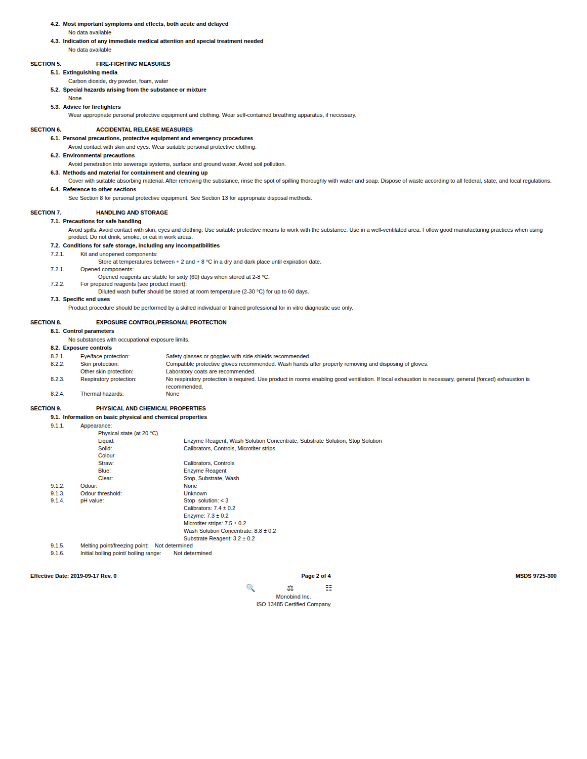4.2. Most important symptoms and effects, both acute and delayed
No data available
4.3. Indication of any immediate medical attention and special treatment needed
No data available
SECTION 5. FIRE-FIGHTING MEASURES
5.1. Extinguishing media
Carbon dioxide, dry powder, foam, water
5.2. Special hazards arising from the substance or mixture
None
5.3. Advice for firefighters
Wear appropriate personal protective equipment and clothing. Wear self-contained breathing apparatus, if necessary.
SECTION 6. ACCIDENTAL RELEASE MEASURES
6.1. Personal precautions, protective equipment and emergency procedures
Avoid contact with skin and eyes. Wear suitable personal protective clothing.
6.2. Environmental precautions
Avoid penetration into sewerage systems, surface and ground water. Avoid soil pollution.
6.3. Methods and material for containment and cleaning up
Cover with suitable absorbing material. After removing the substance, rinse the spot of spilling thoroughly with water and soap. Dispose of waste according to all federal, state, and local regulations.
6.4. Reference to other sections
See Section 8 for personal protective equipment. See Section 13 for appropriate disposal methods.
SECTION 7. HANDLING AND STORAGE
7.1. Precautions for safe handling
Avoid spills. Avoid contact with skin, eyes and clothing. Use suitable protective means to work with the substance. Use in a well-ventilated area. Follow good manufacturing practices when using product. Do not drink, smoke, or eat in work areas.
7.2. Conditions for safe storage, including any incompatibilities
| 7.2.1. | Kit and unopened components: |
| | Store at temperatures between + 2 and + 8 °C in a dry and dark place until expiration date. |
| 7.2.1. | Opened components: |
| | Opened reagents are stable for sixty (60) days when stored at 2-8 °C. |
| 7.2.2. | For prepared reagents (see product insert): |
| | Diluted wash buffer should be stored at room temperature (2-30 °C) for up to 60 days. |
7.3. Specific end uses
Product procedure should be performed by a skilled individual or trained professional for in vitro diagnostic use only.
SECTION 8. EXPOSURE CONTROL/PERSONAL PROTECTION
8.1. Control parameters
No substances with occupational exposure limits.
8.2. Exposure controls
| 8.2.1. | Eye/face protection: | Safety glasses or goggles with side shields recommended |
| 8.2.2. | Skin protection: | Compatible protective gloves recommended. Wash hands after properly removing and disposing of gloves. |
| | Other skin protection: | Laboratory coats are recommended. |
| 8.2.3. | Respiratory protection: | No respiratory protection is required. Use product in rooms enabling good ventilation. If local exhaustion is necessary, general (forced) exhaustion is recommended. |
| 8.2.4. | Thermal hazards: | None |
SECTION 9. PHYSICAL AND CHEMICAL PROPERTIES
9.1. Information on basic physical and chemical properties
| 9.1.1. | Appearance: |
| | Physical state (at 20 °C) |
| | Liquid: | Enzyme Reagent, Wash Solution Concentrate, Substrate Solution, Stop Solution |
| | Solid: | Calibrators, Controls, Microtiter strips |
| | Colour | |
| | Straw: | Calibrators, Controls |
| | Blue: | Enzyme Reagent |
| | Clear: | Stop, Substrate, Wash |
| 9.1.2. | Odour: | None |
| 9.1.3. | Odour threshold: | Unknown |
| 9.1.4. | pH value: | Stop solution: < 3 |
| | | Calibrators: 7.4 ± 0.2 |
| | | Enzyme: 7.3 ± 0.2 |
| | | Microtiter strips: 7.5 ± 0.2 |
| | | Wash Solution Concentrate: 8.8 ± 0.2 |
| | | Substrate Reagent: 3.2 ± 0.2 |
| 9.1.5. | Melting point/freezing point: Not determined |
| 9.1.6. | Initial boiling point/ boiling range: Not determined |
Effective Date: 2019-09-17 Rev. 0 Page 2 of 4 MSDS 9725-300
🔍 ⚖ ☷
Monobind Inc.
ISO 13485 Certified Company